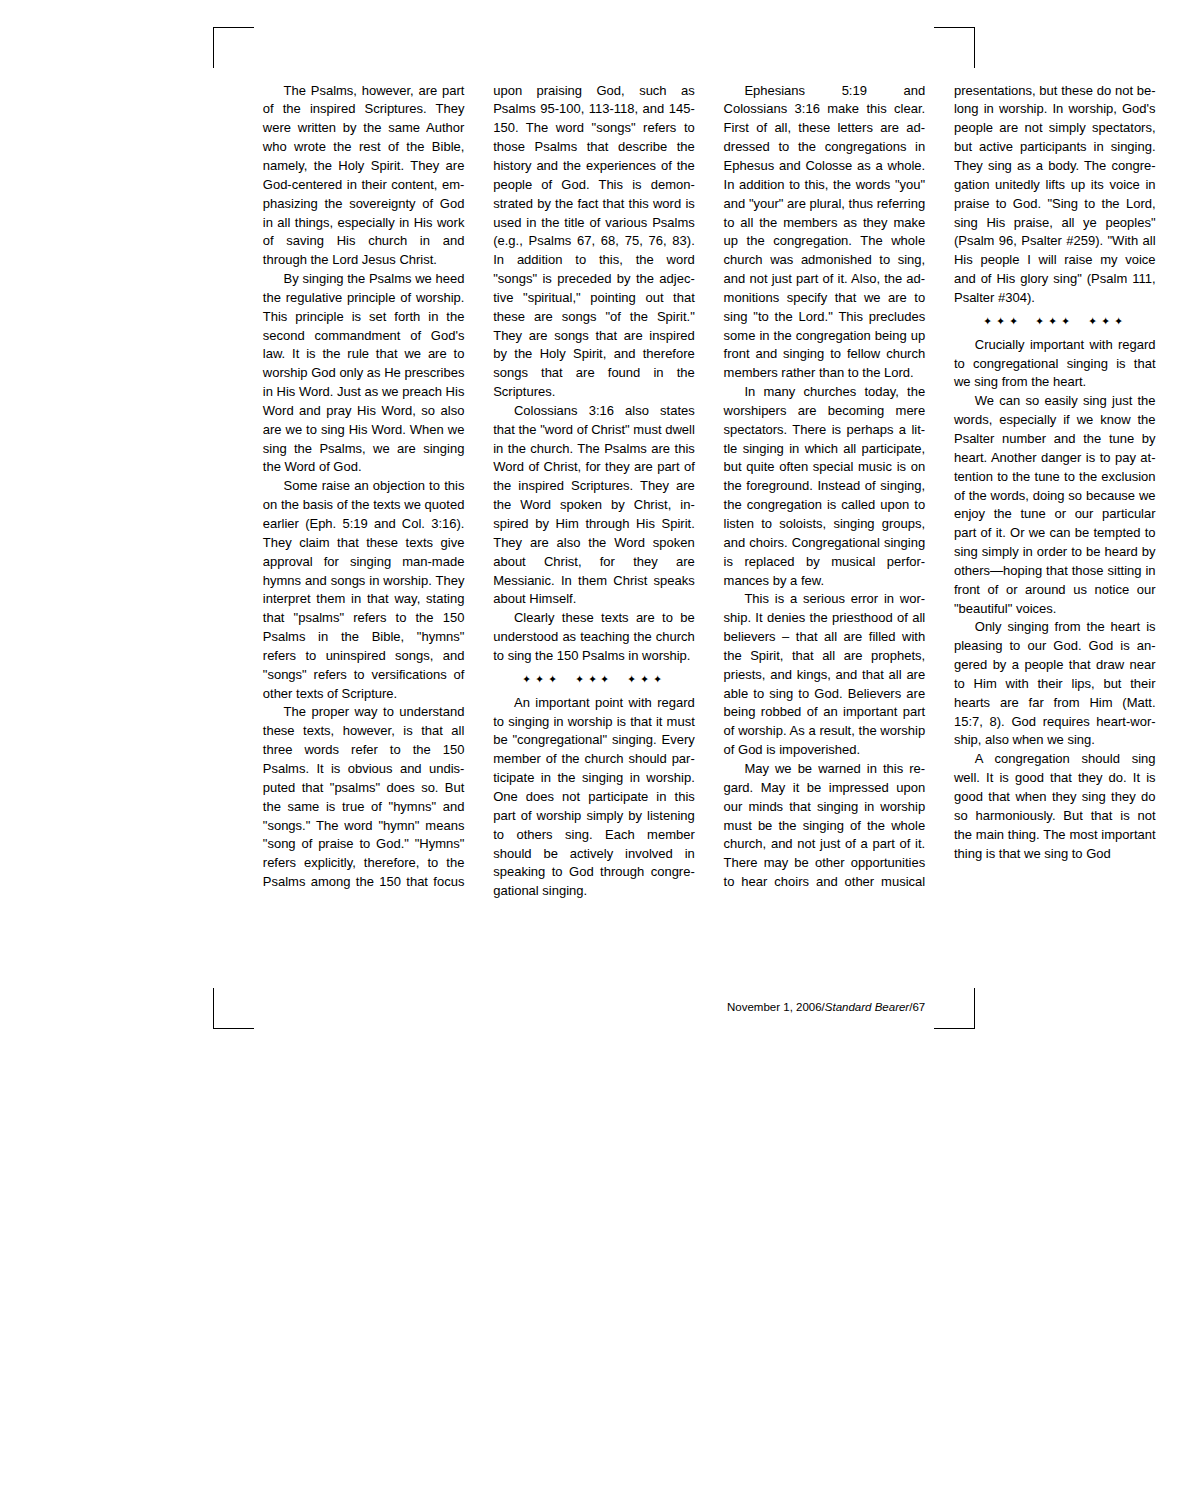The Psalms, however, are part of the inspired Scriptures. They were written by the same Author who wrote the rest of the Bible, namely, the Holy Spirit. They are God-centered in their content, emphasizing the sovereignty of God in all things, especially in His work of saving His church in and through the Lord Jesus Christ.
By singing the Psalms we heed the regulative principle of worship. This principle is set forth in the second commandment of God's law. It is the rule that we are to worship God only as He prescribes in His Word. Just as we preach His Word and pray His Word, so also are we to sing His Word. When we sing the Psalms, we are singing the Word of God.
Some raise an objection to this on the basis of the texts we quoted earlier (Eph. 5:19 and Col. 3:16). They claim that these texts give approval for singing man-made hymns and songs in worship. They interpret them in that way, stating that "psalms" refers to the 150 Psalms in the Bible, "hymns" refers to uninspired songs, and "songs" refers to versifications of other texts of Scripture.
The proper way to understand these texts, however, is that all three words refer to the 150 Psalms. It is obvious and undisputed that "psalms" does so. But the same is true of "hymns" and "songs." The word "hymn" means "song of praise to God." "Hymns" refers explicitly, therefore, to the Psalms among the 150 that focus upon praising God, such as Psalms 95-100, 113-118, and 145-150. The word "songs" refers to those Psalms that describe the history and the experiences of the people of God. This is demonstrated by the fact that this word is used in the title of various Psalms (e.g., Psalms 67, 68, 75, 76, 83). In addition to this, the word "songs" is preceded by the adjective "spiritual," pointing out that these are songs "of the Spirit." They are songs that are inspired by the Holy Spirit, and therefore songs that are found in the Scriptures.
Colossians 3:16 also states that the "word of Christ" must dwell in the church. The Psalms are this Word of Christ, for they are part of the inspired Scriptures. They are the Word spoken by Christ, inspired by Him through His Spirit. They are also the Word spoken about Christ, for they are Messianic. In them Christ speaks about Himself.
Clearly these texts are to be understood as teaching the church to sing the 150 Psalms in worship.
✦✦✦ ✦✦✦ ✦✦✦
An important point with regard to singing in worship is that it must be "congregational" singing. Every member of the church should participate in the singing in worship. One does not participate in this part of worship simply by listening to others sing. Each member should be actively involved in speaking to God through congregational singing.
Ephesians 5:19 and Colossians 3:16 make this clear. First of all, these letters are addressed to the congregations in Ephesus and Colosse as a whole. In addition to this, the words "you" and "your" are plural, thus referring to all the members as they make up the congregation. The whole church was admonished to sing, and not just part of it. Also, the admonitions specify that we are to sing "to the Lord." This precludes some in the congregation being up front and singing to fellow church members rather than to the Lord.
In many churches today, the worshipers are becoming mere spectators. There is perhaps a little singing in which all participate, but quite often special music is on the foreground. Instead of singing, the congregation is called upon to listen to soloists, singing groups, and choirs. Congregational singing is replaced by musical performances by a few.
This is a serious error in worship. It denies the priesthood of all believers – that all are filled with the Spirit, that all are prophets, priests, and kings, and that all are able to sing to God. Believers are being robbed of an important part of worship. As a result, the worship of God is impoverished.
May we be warned in this regard. May it be impressed upon our minds that singing in worship must be the singing of the whole church, and not just of a part of it. There may be other opportunities to hear choirs and other musical presentations, but these do not belong in worship. In worship, God's people are not simply spectators, but active participants in singing. They sing as a body. The congregation unitedly lifts up its voice in praise to God. "Sing to the Lord, sing His praise, all ye peoples" (Psalm 96, Psalter #259). "With all His people I will raise my voice and of His glory sing" (Psalm 111, Psalter #304).
✦✦✦ ✦✦✦ ✦✦✦
Crucially important with regard to congregational singing is that we sing from the heart.
We can so easily sing just the words, especially if we know the Psalter number and the tune by heart. Another danger is to pay attention to the tune to the exclusion of the words, doing so because we enjoy the tune or our particular part of it. Or we can be tempted to sing simply in order to be heard by others—hoping that those sitting in front of or around us notice our "beautiful" voices.
Only singing from the heart is pleasing to our God. God is angered by a people that draw near to Him with their lips, but their hearts are far from Him (Matt. 15:7, 8). God requires heart-worship, also when we sing.
A congregation should sing well. It is good that they do. It is good that when they sing they do so harmoniously. But that is not the main thing. The most important thing is that we sing to God
November 1, 2006/Standard Bearer/67